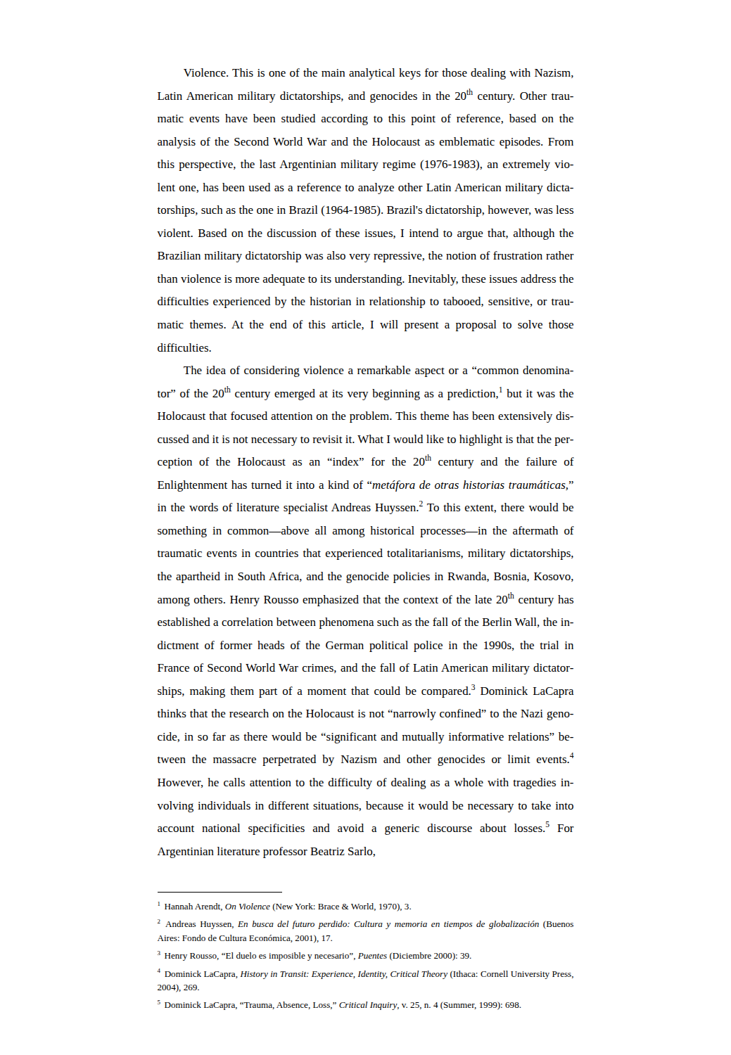Violence. This is one of the main analytical keys for those dealing with Nazism, Latin American military dictatorships, and genocides in the 20th century. Other traumatic events have been studied according to this point of reference, based on the analysis of the Second World War and the Holocaust as emblematic episodes. From this perspective, the last Argentinian military regime (1976-1983), an extremely violent one, has been used as a reference to analyze other Latin American military dictatorships, such as the one in Brazil (1964-1985). Brazil's dictatorship, however, was less violent. Based on the discussion of these issues, I intend to argue that, although the Brazilian military dictatorship was also very repressive, the notion of frustration rather than violence is more adequate to its understanding. Inevitably, these issues address the difficulties experienced by the historian in relationship to tabooed, sensitive, or traumatic themes. At the end of this article, I will present a proposal to solve those difficulties.
The idea of considering violence a remarkable aspect or a “common denominator” of the 20th century emerged at its very beginning as a prediction,1 but it was the Holocaust that focused attention on the problem. This theme has been extensively discussed and it is not necessary to revisit it. What I would like to highlight is that the perception of the Holocaust as an “index” for the 20th century and the failure of Enlightenment has turned it into a kind of “metáfora de otras historias traumáticas,” in the words of literature specialist Andreas Huyssen.2 To this extent, there would be something in common—above all among historical processes—in the aftermath of traumatic events in countries that experienced totalitarianisms, military dictatorships, the apartheid in South Africa, and the genocide policies in Rwanda, Bosnia, Kosovo, among others. Henry Rousso emphasized that the context of the late 20th century has established a correlation between phenomena such as the fall of the Berlin Wall, the indictment of former heads of the German political police in the 1990s, the trial in France of Second World War crimes, and the fall of Latin American military dictatorships, making them part of a moment that could be compared.3 Dominick LaCapra thinks that the research on the Holocaust is not “narrowly confined” to the Nazi genocide, in so far as there would be “significant and mutually informative relations” between the massacre perpetrated by Nazism and other genocides or limit events.4 However, he calls attention to the difficulty of dealing as a whole with tragedies involving individuals in different situations, because it would be necessary to take into account national specificities and avoid a generic discourse about losses.5 For Argentinian literature professor Beatriz Sarlo,
1 Hannah Arendt, On Violence (New York: Brace & World, 1970), 3.
2 Andreas Huyssen, En busca del futuro perdido: Cultura y memoria en tiempos de globalización (Buenos Aires: Fondo de Cultura Económica, 2001), 17.
3 Henry Rousso, “El duelo es imposible y necesario”, Puentes (Diciembre 2000): 39.
4 Dominick LaCapra, History in Transit: Experience, Identity, Critical Theory (Ithaca: Cornell University Press, 2004), 269.
5 Dominick LaCapra, “Trauma, Absence, Loss,” Critical Inquiry, v. 25, n. 4 (Summer, 1999): 698.